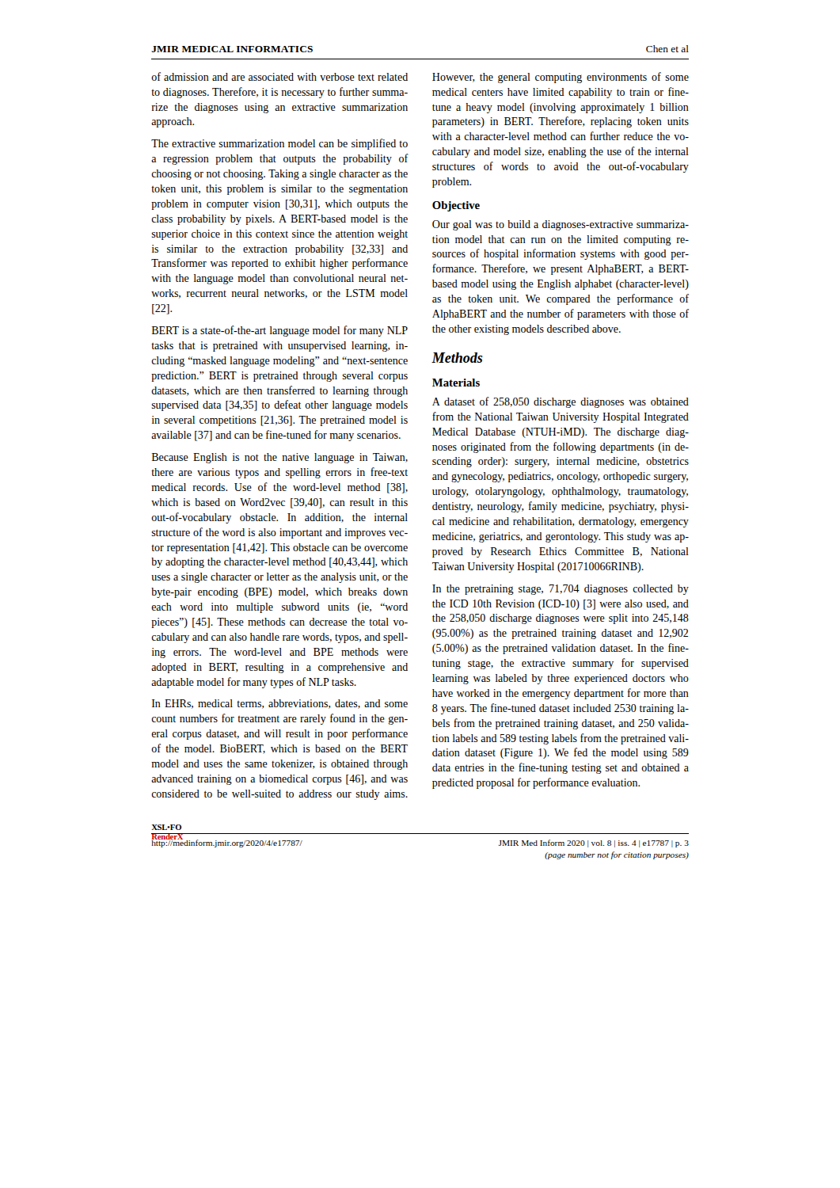JMIR MEDICAL INFORMATICS
Chen et al
of admission and are associated with verbose text related to diagnoses. Therefore, it is necessary to further summarize the diagnoses using an extractive summarization approach.
The extractive summarization model can be simplified to a regression problem that outputs the probability of choosing or not choosing. Taking a single character as the token unit, this problem is similar to the segmentation problem in computer vision [30,31], which outputs the class probability by pixels. A BERT-based model is the superior choice in this context since the attention weight is similar to the extraction probability [32,33] and Transformer was reported to exhibit higher performance with the language model than convolutional neural networks, recurrent neural networks, or the LSTM model [22].
BERT is a state-of-the-art language model for many NLP tasks that is pretrained with unsupervised learning, including “masked language modeling” and “next-sentence prediction.” BERT is pretrained through several corpus datasets, which are then transferred to learning through supervised data [34,35] to defeat other language models in several competitions [21,36]. The pretrained model is available [37] and can be fine-tuned for many scenarios.
Because English is not the native language in Taiwan, there are various typos and spelling errors in free-text medical records. Use of the word-level method [38], which is based on Word2vec [39,40], can result in this out-of-vocabulary obstacle. In addition, the internal structure of the word is also important and improves vector representation [41,42]. This obstacle can be overcome by adopting the character-level method [40,43,44], which uses a single character or letter as the analysis unit, or the byte-pair encoding (BPE) model, which breaks down each word into multiple subword units (ie, “word pieces”) [45]. These methods can decrease the total vocabulary and can also handle rare words, typos, and spelling errors. The word-level and BPE methods were adopted in BERT, resulting in a comprehensive and adaptable model for many types of NLP tasks.
In EHRs, medical terms, abbreviations, dates, and some count numbers for treatment are rarely found in the general corpus dataset, and will result in poor performance of the model. BioBERT, which is based on the BERT model and uses the same tokenizer, is obtained through advanced training on a biomedical corpus [46], and was considered to be well-suited to address our study aims. However, the general computing environments of some medical centers have limited capability to train or fine-tune a heavy model (involving approximately 1 billion parameters) in BERT. Therefore, replacing token units with a character-level method can further reduce the vocabulary and model size, enabling the use of the internal structures of words to avoid the out-of-vocabulary problem.
Objective
Our goal was to build a diagnoses-extractive summarization model that can run on the limited computing resources of hospital information systems with good performance. Therefore, we present AlphaBERT, a BERT-based model using the English alphabet (character-level) as the token unit. We compared the performance of AlphaBERT and the number of parameters with those of the other existing models described above.
Methods
Materials
A dataset of 258,050 discharge diagnoses was obtained from the National Taiwan University Hospital Integrated Medical Database (NTUH-iMD). The discharge diagnoses originated from the following departments (in descending order): surgery, internal medicine, obstetrics and gynecology, pediatrics, oncology, orthopedic surgery, urology, otolaryngology, ophthalmology, traumatology, dentistry, neurology, family medicine, psychiatry, physical medicine and rehabilitation, dermatology, emergency medicine, geriatrics, and gerontology. This study was approved by Research Ethics Committee B, National Taiwan University Hospital (201710066RINB).
In the pretraining stage, 71,704 diagnoses collected by the ICD 10th Revision (ICD-10) [3] were also used, and the 258,050 discharge diagnoses were split into 245,148 (95.00%) as the pretrained training dataset and 12,902 (5.00%) as the pretrained validation dataset. In the fine-tuning stage, the extractive summary for supervised learning was labeled by three experienced doctors who have worked in the emergency department for more than 8 years. The fine-tuned dataset included 2530 training labels from the pretrained training dataset, and 250 validation labels and 589 testing labels from the pretrained validation dataset (Figure 1). We fed the model using 589 data entries in the fine-tuning testing set and obtained a predicted proposal for performance evaluation.
XSL•FO
RenderX
http://medinform.jmir.org/2020/4/e17787/
JMIR Med Inform 2020 | vol. 8 | iss. 4 | e17787 | p. 3
(page number not for citation purposes)